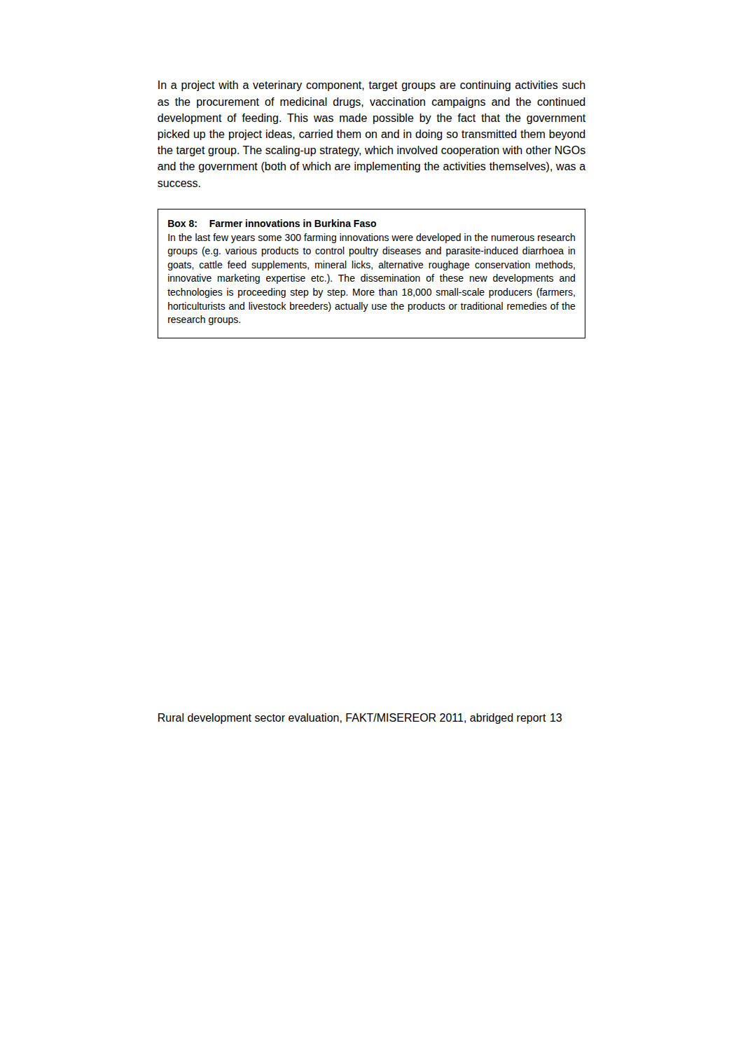In a project with a veterinary component, target groups are continuing activities such as the procurement of medicinal drugs, vaccination campaigns and the continued development of feeding. This was made possible by the fact that the government picked up the project ideas, carried them on and in doing so transmitted them beyond the target group. The scaling-up strategy, which involved cooperation with other NGOs and the government (both of which are implementing the activities themselves), was a success.
Box 8: Farmer innovations in Burkina Faso
In the last few years some 300 farming innovations were developed in the numerous research groups (e.g. various products to control poultry diseases and parasite-induced diarrhoea in goats, cattle feed supplements, mineral licks, alternative roughage conservation methods, innovative marketing expertise etc.). The dissemination of these new developments and technologies is proceeding step by step. More than 18,000 small-scale producers (farmers, horticulturists and livestock breeders) actually use the products or traditional remedies of the research groups.
Rural development sector evaluation, FAKT/MISEREOR 2011, abridged report 13